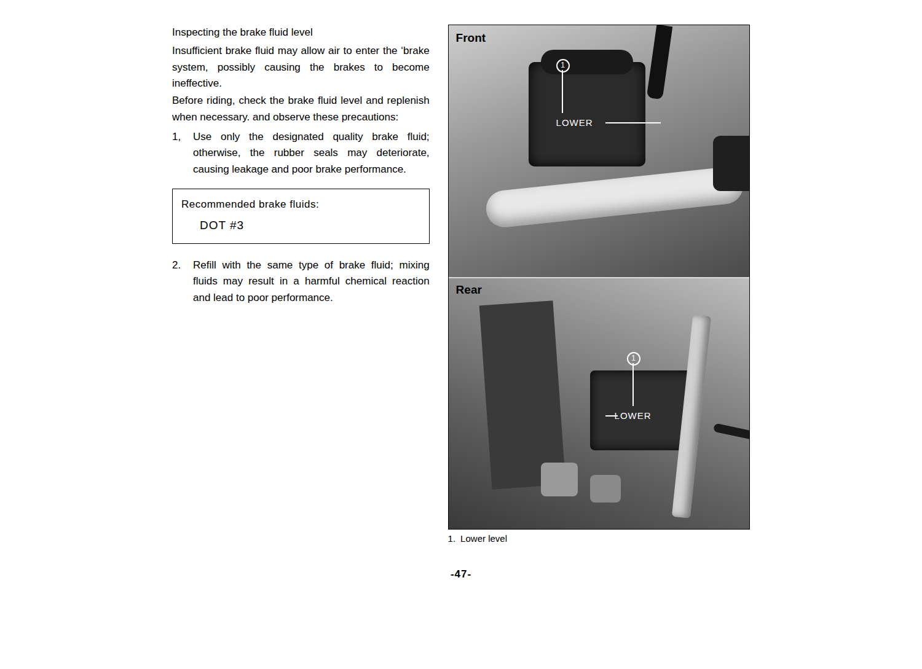Inspecting the brake fluid level
Insufficient brake fluid may allow air to enter the ‘brake system, possibly causing the brakes to become ineffective.
Before riding, check the brake fluid level and replenish when necessary. and observe these precautions:
1, Use only the designated quality brake fluid; otherwise, the rubber seals may deteriorate, causing leakage and poor brake performance.
Recommended brake fluids:
DOT #3
2. Refill with the same type of brake fluid; mixing fluids may result in a harmful chemical reaction and lead to poor performance.
Front Rear
1
LOWER
OFF
1
LOWER
1. Lower level
-47-